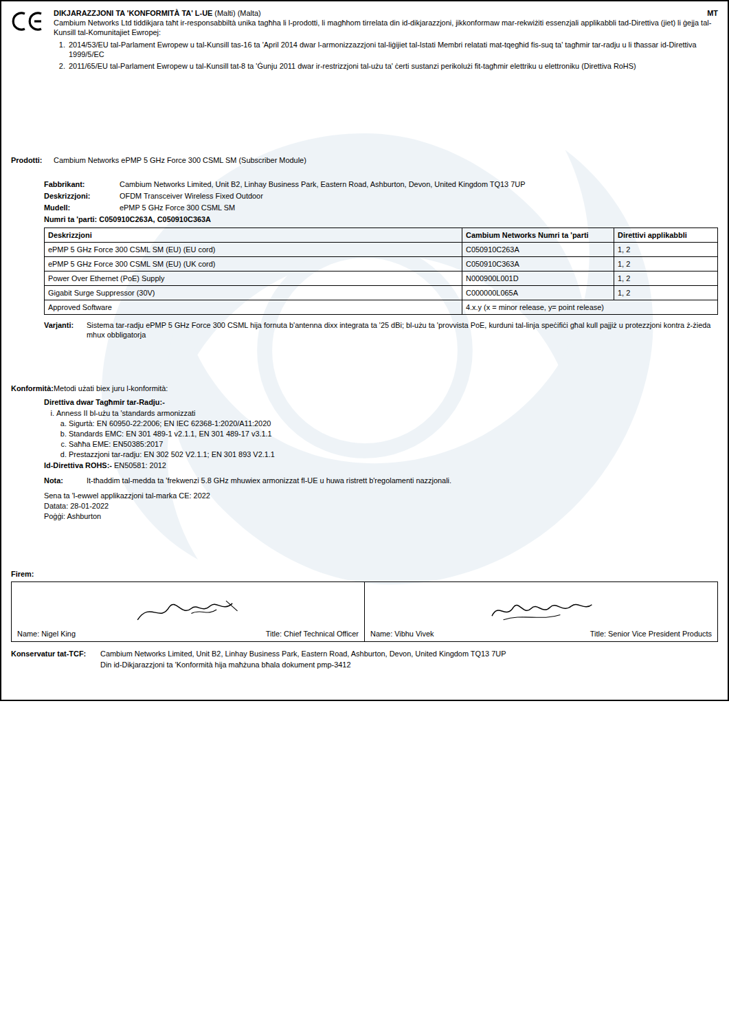DIKJARAZZJONI TA 'KONFORMITÀ TA' L-UE (Malti) (Malta)
MT
Cambium Networks Ltd tiddikjara taħt ir-responsabbiltà unika tagħha li l-prodotti, li magħhom tirrelata din id-dikjarazzjoni, jikkonformaw mar-rekwiżiti essenzjali applikabbli tad-Direttiva (jiet) li ġejja tal-Kunsill tal-Komunitajiet Ewropej:
2014/53/EU tal-Parlament Ewropew u tal-Kunsill tas-16 ta 'April 2014 dwar l-armonizzazzjoni tal-liġijiet tal-Istati Membri relatati mat-tqegħid fis-suq ta' tagħmir tar-radju u li tħassar id-Direttiva 1999/5/EC
2011/65/EU tal-Parlament Ewropew u tal-Kunsill tat-8 ta 'Ġunju 2011 dwar ir-restrizzjoni tal-użu ta' ċerti sustanzi perikolużi fit-tagħmir elettriku u elettroniku (Direttiva RoHS)
Prodotti:
Cambium Networks ePMP 5 GHz Force 300 CSML SM (Subscriber Module)
Fabbrikant:
Cambium Networks Limited, Unit B2, Linhay Business Park, Eastern Road, Ashburton, Devon, United Kingdom TQ13 7UP
Deskrizzjoni:
OFDM Transceiver Wireless Fixed Outdoor
Mudell:
ePMP 5 GHz Force 300 CSML SM
Numri ta 'parti: C050910C263A, C050910C363A
| Deskrizzjoni | Cambium Networks Numri ta 'parti | Direttivi applikabbli |
| --- | --- | --- |
| ePMP 5 GHz Force 300 CSML SM (EU) (EU cord) | C050910C263A | 1, 2 |
| ePMP 5 GHz Force 300 CSML SM (EU) (UK cord) | C050910C363A | 1, 2 |
| Power Over Ethernet (PoE) Supply | N000900L001D | 1, 2 |
| Gigabit Surge Suppressor (30V) | C000000L065A | 1, 2 |
| Approved Software | 4.x.y (x = minor release, y= point release) |
Varjanti:
Sistema tar-radju ePMP 5 GHz Force 300 CSML hija fornuta b'antenna dixx integrata ta '25 dBi; bl-użu ta 'provvista PoE, kurduni tal-linja speċifiċi għal kull pajjiż u protezzjoni kontra ż-żieda mhux obbligatorja
Konformità:
Metodi użati biex juru l-konformità:
Direttiva dwar Tagħmir tar-Radju:-
Anness II bl-użu ta 'standards armonizzati
Sigurtà: EN 60950-22:2006; EN IEC 62368-1:2020/A11:2020
Standards EMC: EN 301 489-1 v2.1.1, EN 301 489-17 v3.1.1
Saħħa EME: EN50385:2017
Prestazzjoni tar-radju: EN 302 502 V2.1.1; EN 301 893 V2.1.1
Id-Direttiva ROHS:- EN50581: 2012
Nota:
It-tħaddim tal-medda ta 'frekwenzi 5.8 GHz mhuwiex armonizzat fl-UE u huwa ristrett b'regolamenti nazzjonali.
Sena ta 'l-ewwel applikazzjoni tal-marka CE: 2022
Datata: 28-01-2022
Poġġi: Ashburton
Firem:
| Name: Nigel King Title: Chief Technical Officer | Name: Vibhu Vivek Title: Senior Vice President Products |
Konservatur tat-TCF:
Cambium Networks Limited, Unit B2, Linhay Business Park, Eastern Road, Ashburton, Devon, United Kingdom TQ13 7UP
Din id-Dikjarazzjoni ta 'Konformità hija maħżuna bħala dokument pmp-3412